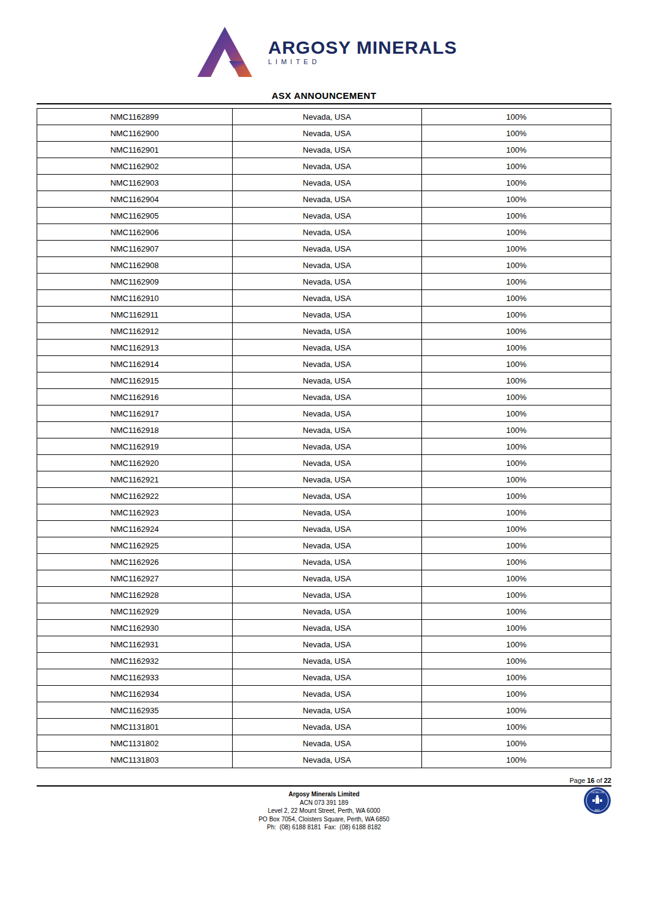ARGOSY MINERALS
LIMITED
ASX ANNOUNCEMENT
| NMC1162899 | Nevada, USA | 100% |
| NMC1162900 | Nevada, USA | 100% |
| NMC1162901 | Nevada, USA | 100% |
| NMC1162902 | Nevada, USA | 100% |
| NMC1162903 | Nevada, USA | 100% |
| NMC1162904 | Nevada, USA | 100% |
| NMC1162905 | Nevada, USA | 100% |
| NMC1162906 | Nevada, USA | 100% |
| NMC1162907 | Nevada, USA | 100% |
| NMC1162908 | Nevada, USA | 100% |
| NMC1162909 | Nevada, USA | 100% |
| NMC1162910 | Nevada, USA | 100% |
| NMC1162911 | Nevada, USA | 100% |
| NMC1162912 | Nevada, USA | 100% |
| NMC1162913 | Nevada, USA | 100% |
| NMC1162914 | Nevada, USA | 100% |
| NMC1162915 | Nevada, USA | 100% |
| NMC1162916 | Nevada, USA | 100% |
| NMC1162917 | Nevada, USA | 100% |
| NMC1162918 | Nevada, USA | 100% |
| NMC1162919 | Nevada, USA | 100% |
| NMC1162920 | Nevada, USA | 100% |
| NMC1162921 | Nevada, USA | 100% |
| NMC1162922 | Nevada, USA | 100% |
| NMC1162923 | Nevada, USA | 100% |
| NMC1162924 | Nevada, USA | 100% |
| NMC1162925 | Nevada, USA | 100% |
| NMC1162926 | Nevada, USA | 100% |
| NMC1162927 | Nevada, USA | 100% |
| NMC1162928 | Nevada, USA | 100% |
| NMC1162929 | Nevada, USA | 100% |
| NMC1162930 | Nevada, USA | 100% |
| NMC1162931 | Nevada, USA | 100% |
| NMC1162932 | Nevada, USA | 100% |
| NMC1162933 | Nevada, USA | 100% |
| NMC1162934 | Nevada, USA | 100% |
| NMC1162935 | Nevada, USA | 100% |
| NMC1131801 | Nevada, USA | 100% |
| NMC1131802 | Nevada, USA | 100% |
| NMC1131803 | Nevada, USA | 100% |
Page 16 of 22
LISTED ON ASX
Argosy Minerals Limited
ACN 073 391 189
Level 2, 22 Mount Street, Perth, WA 6000
PO Box 7054, Cloisters Square, Perth, WA 6850
Ph: (08) 6188 8181 Fax: (08) 6188 8182